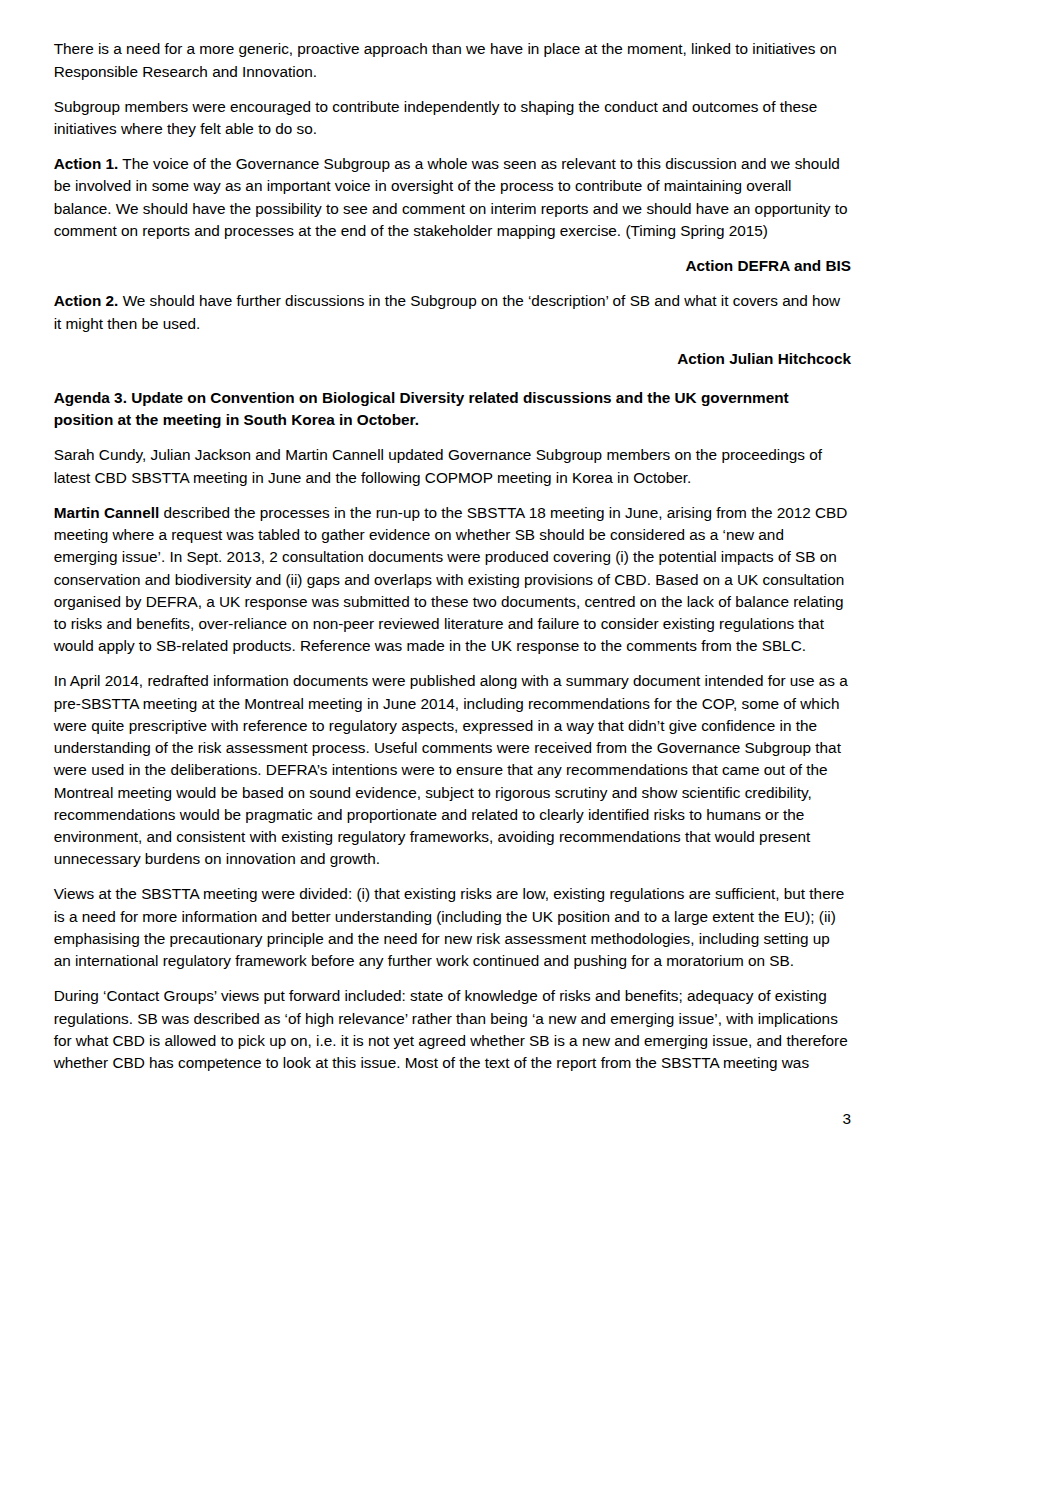There is a need for a more generic, proactive approach than we have in place at the moment, linked to initiatives on Responsible Research and Innovation.
Subgroup members were encouraged to contribute independently to shaping the conduct and outcomes of these initiatives where they felt able to do so.
Action 1. The voice of the Governance Subgroup as a whole was seen as relevant to this discussion and we should be involved in some way as an important voice in oversight of the process to contribute of maintaining overall balance. We should have the possibility to see and comment on interim reports and we should have an opportunity to comment on reports and processes at the end of the stakeholder mapping exercise. (Timing Spring 2015)
Action DEFRA and BIS
Action 2. We should have further discussions in the Subgroup on the ‘description’ of SB and what it covers and how it might then be used.
Action Julian Hitchcock
Agenda 3. Update on Convention on Biological Diversity related discussions and the UK government position at the meeting in South Korea in October.
Sarah Cundy, Julian Jackson and Martin Cannell updated Governance Subgroup members on the proceedings of latest CBD SBSTTA meeting in June and the following COPMOP meeting in Korea in October.
Martin Cannell described the processes in the run-up to the SBSTTA 18 meeting in June, arising from the 2012 CBD meeting where a request was tabled to gather evidence on whether SB should be considered as a ‘new and emerging issue’. In Sept. 2013, 2 consultation documents were produced covering (i) the potential impacts of SB on conservation and biodiversity and (ii) gaps and overlaps with existing provisions of CBD. Based on a UK consultation organised by DEFRA, a UK response was submitted to these two documents, centred on the lack of balance relating to risks and benefits, over-reliance on non-peer reviewed literature and failure to consider existing regulations that would apply to SB-related products. Reference was made in the UK response to the comments from the SBLC.
In April 2014, redrafted information documents were published along with a summary document intended for use as a pre-SBSTTA meeting at the Montreal meeting in June 2014, including recommendations for the COP, some of which were quite prescriptive with reference to regulatory aspects, expressed in a way that didn’t give confidence in the understanding of the risk assessment process. Useful comments were received from the Governance Subgroup that were used in the deliberations. DEFRA’s intentions were to ensure that any recommendations that came out of the Montreal meeting would be based on sound evidence, subject to rigorous scrutiny and show scientific credibility, recommendations would be pragmatic and proportionate and related to clearly identified risks to humans or the environment, and consistent with existing regulatory frameworks, avoiding recommendations that would present unnecessary burdens on innovation and growth.
Views at the SBSTTA meeting were divided: (i) that existing risks are low, existing regulations are sufficient, but there is a need for more information and better understanding (including the UK position and to a large extent the EU); (ii) emphasising the precautionary principle and the need for new risk assessment methodologies, including setting up an international regulatory framework before any further work continued and pushing for a moratorium on SB.
During ‘Contact Groups’ views put forward included: state of knowledge of risks and benefits; adequacy of existing regulations. SB was described as ‘of high relevance’ rather than being ‘a new and emerging issue’, with implications for what CBD is allowed to pick up on, i.e. it is not yet agreed whether SB is a new and emerging issue, and therefore whether CBD has competence to look at this issue. Most of the text of the report from the SBSTTA meeting was
3